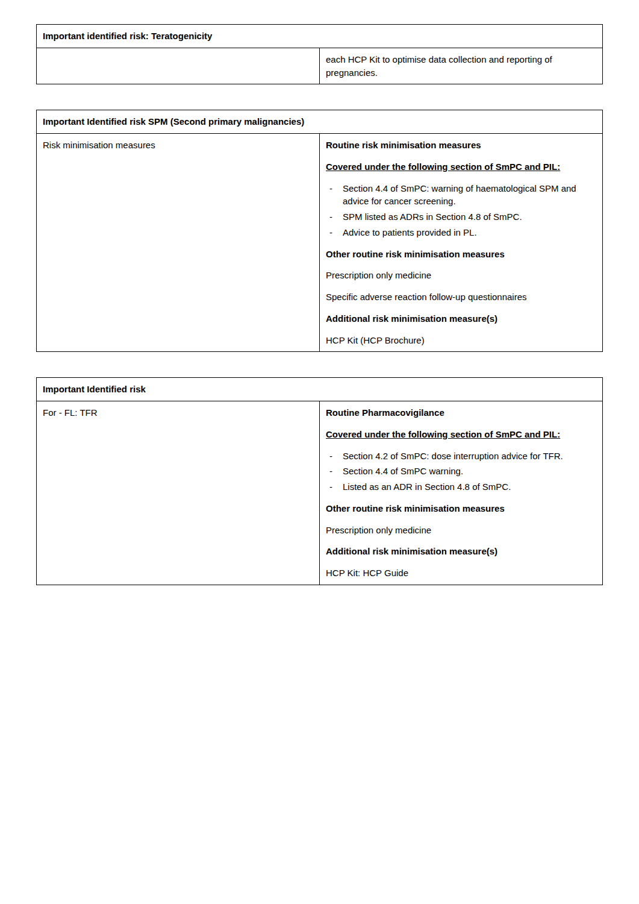| Important identified risk: Teratogenicity |
| | each HCP Kit to optimise data collection and reporting of pregnancies. |
| Important Identified risk SPM (Second primary malignancies) |
| Risk minimisation measures | Routine risk minimisation measures Covered under the following section of SmPC and PIL: Section 4.4 of SmPC: warning of haematological SPM and advice for cancer screening. SPM listed as ADRs in Section 4.8 of SmPC. Advice to patients provided in PL. Other routine risk minimisation measures Prescription only medicine Specific adverse reaction follow-up questionnaires Additional risk minimisation measure(s) HCP Kit (HCP Brochure) |
| Important Identified risk |
| For - FL: TFR | Routine Pharmacovigilance Covered under the following section of SmPC and PIL: Section 4.2 of SmPC: dose interruption advice for TFR. Section 4.4 of SmPC warning. Listed as an ADR in Section 4.8 of SmPC. Other routine risk minimisation measures Prescription only medicine Additional risk minimisation measure(s) HCP Kit: HCP Guide |